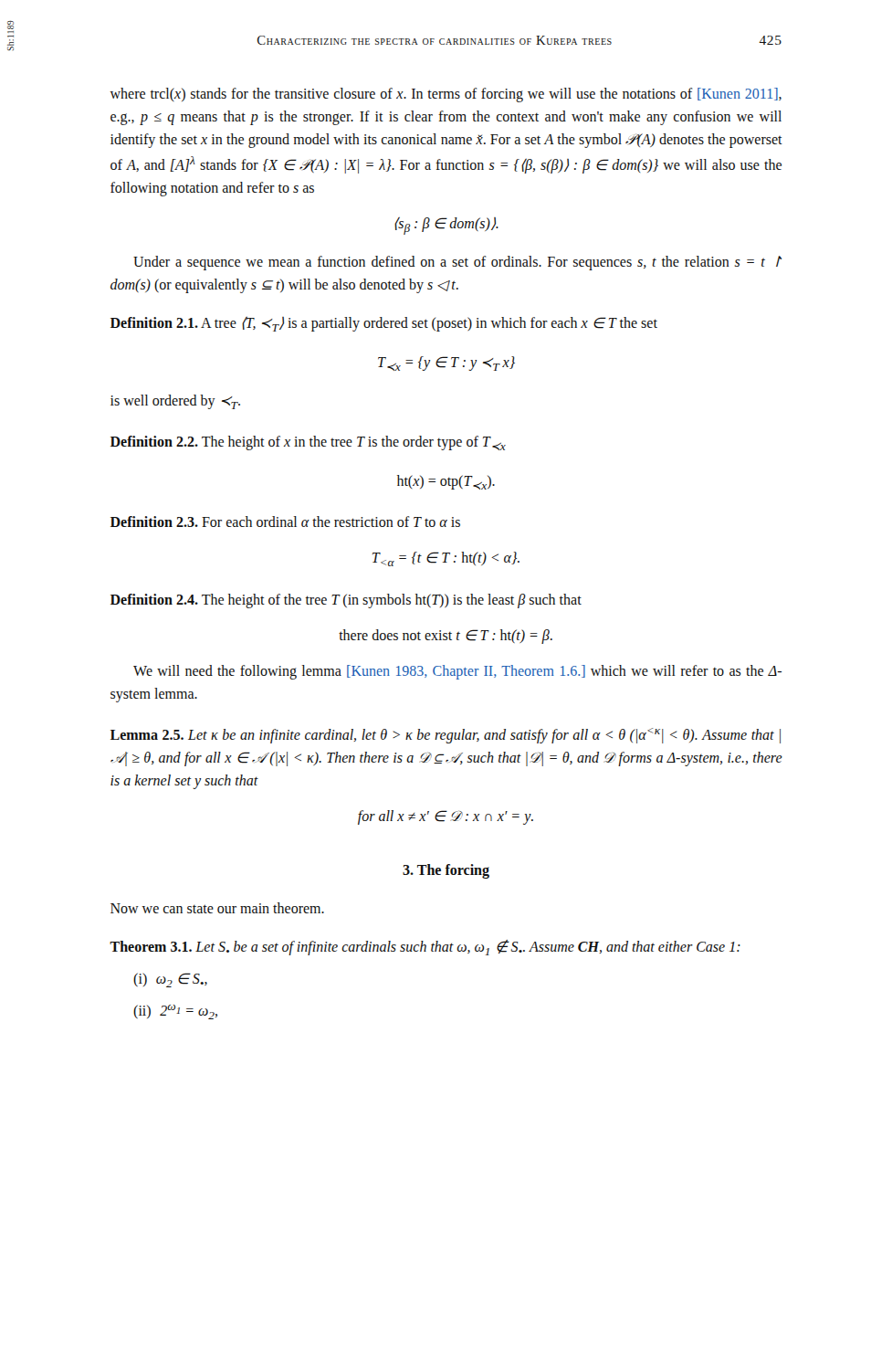Sh:1189
Characterizing the spectra of cardinalities of Kurepa trees 425
where trcl(x) stands for the transitive closure of x. In terms of forcing we will use the notations of [Kunen 2011], e.g., p ≤ q means that p is the stronger. If it is clear from the context and won't make any confusion we will identify the set x in the ground model with its canonical name x̌. For a set A the symbol 𝒫(A) denotes the powerset of A, and [A]λ stands for {X ∈ 𝒫(A) : |X| = λ}. For a function s = {⟨β, s(β)⟩ : β ∈ dom(s)} we will also use the following notation and refer to s as
⟨sβ : β ∈ dom(s)⟩.
Under a sequence we mean a function defined on a set of ordinals. For sequences s, t the relation s = t ↾ dom(s) (or equivalently s ⊆ t) will be also denoted by s ◁ t.
Definition 2.1. A tree ⟨T, ≺T⟩ is a partially ordered set (poset) in which for each x ∈ T the set
T≺x = {y ∈ T : y ≺T x}
is well ordered by ≺T.
Definition 2.2. The height of x in the tree T is the order type of T≺x
ht(x) = otp(T≺x).
Definition 2.3. For each ordinal α the restriction of T to α is
T<α = {t ∈ T : ht(t) < α}.
Definition 2.4. The height of the tree T (in symbols ht(T)) is the least β such that
there does not exist t ∈ T : ht(t) = β.
We will need the following lemma [Kunen 1983, Chapter II, Theorem 1.6.] which we will refer to as the Δ-system lemma.
Lemma 2.5. Let κ be an infinite cardinal, let θ > κ be regular, and satisfy for all α < θ (|α<κ| < θ). Assume that |𝒜| ≥ θ, and for all x ∈ 𝒜 (|x| < κ). Then there is a 𝒟 ⊆ 𝒜, such that |𝒟| = θ, and 𝒟 forms a Δ-system, i.e., there is a kernel set y such that
for all x ≠ x′ ∈ 𝒟 : x ∩ x′ = y.
3. The forcing
Now we can state our main theorem.
Theorem 3.1. Let S• be a set of infinite cardinals such that ω, ω1 ∉ S•. Assume CH, and that either Case 1:
ω2 ∈ S•,
2ω1 = ω2,